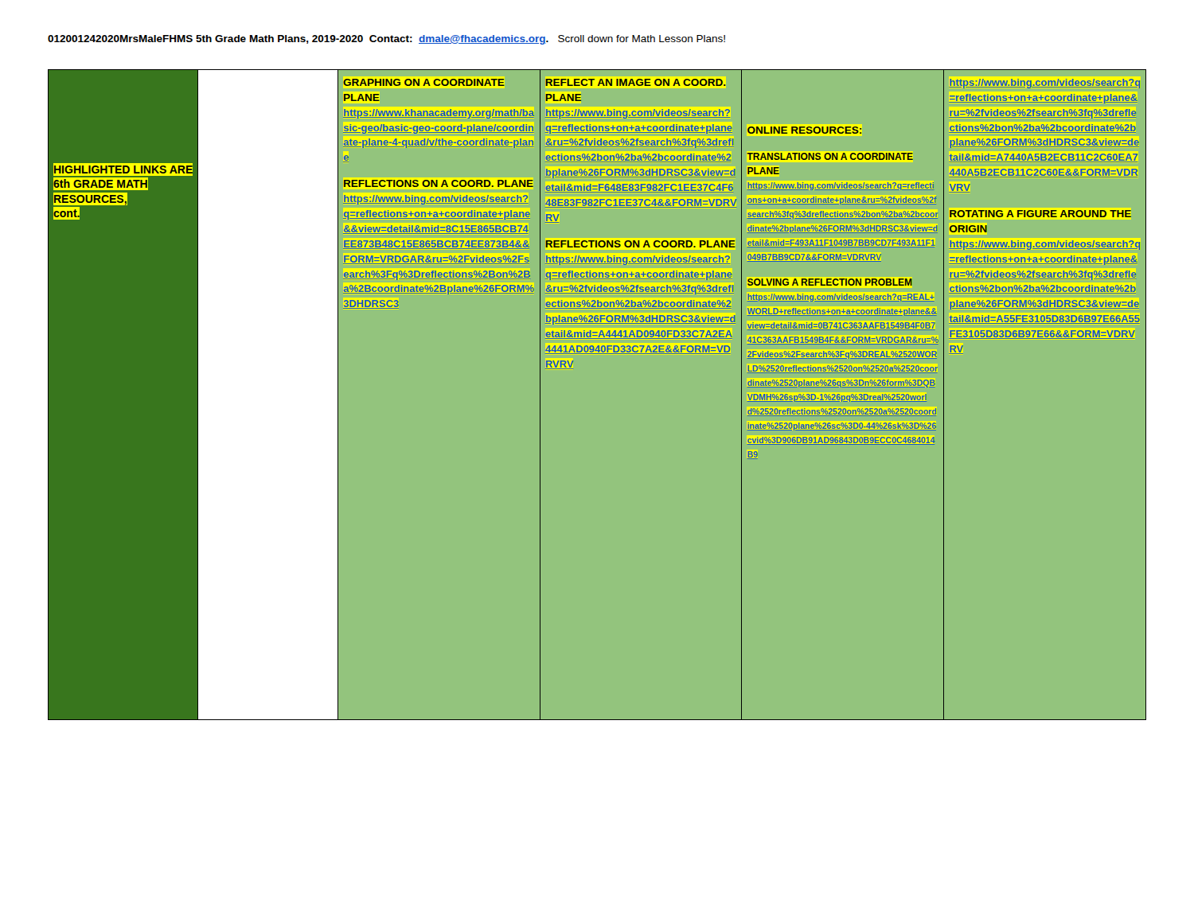012001242020MrsMaleFHMS 5th Grade Math Plans, 2019-2020 Contact: dmale@fhacademics.org. Scroll down for Math Lesson Plans!
| HIGHLIGHTED LINKS ARE 6th GRADE MATH RESOURCES, cont. | | GRAPHING ON A COORDINATE PLANE https://www.khanacademy.org/math/basic-geo/basic-geo-coord-plane/coordinate-plane-4-quad/v/the-coordinate-plane REFLECTIONS ON A COORD. PLANE https://www.bing.com/videos/search?q=reflections+on+a+coordinate+plane&&view=detail&mid=8C15E865BCB74EE873B48C15E865BCB74EE873B4&&FORM=VRDGAR&ru=%2Fvideos%2Fsearch%3Fq%3Dreflections%2Bon%2Ba%2Bcoordinate%2Bplane%26FORM%3DHDRSC3 | REFLECT AN IMAGE ON A COORD. PLANE https://www.bing.com/videos/search?q=reflections+on+a+coordinate+plane&ru=%2fvideos%2fsearch%3fq%3dreflections%2bon%2ba%2bcoordinate%2bplane%26FORM%3dHDRSC3&view=detail&mid=F648E83F982FC1EE37C4F648E83F982FC1EE37C4&&FORM=VDRVRV REFLECTIONS ON A COORD. PLANE https://www.bing.com/videos/search?q=reflections+on+a+coordinate+plane&ru=%2fvideos%2fsearch%3fq%3dreflections%2bon%2ba%2bcoordinate%2bplane%26FORM%3dHDRSC3&view=detail&mid=A4441AD0940FD33C7A2EA4441AD0940FD33C7A2E&&FORM=VDRVRV | ONLINE RESOURCES: TRANSLATIONS ON A COORDINATE PLANE https://www.bing.com/videos/search?q=reflections+on+a+coordinate+plane&ru=%2fvideos%2fsearch%3fq%3dreflections%2bon%2ba%2bcoordinate%2bplane%26FORM%3dHDRSC3&view=detail&mid=F493A11F1049B7BB9CD7F493A11F1049B7BB9CD7&&FORM=VDRVRV SOLVING A REFLECTION PROBLEM https://www.bing.com/videos/search?q=REAL+WORLD+reflections+on+a+coordinate+plane&&view=detail&mid=0B741C363AAFB1549B4F0B741C363AAFB1549B4F&&FORM=VRDGAR&ru=%2Fvideos%2Fsearch%3Fq%3DREAL%2520WORLD%2520reflections%2520on%2520a%2520coordinate%2520plane%26qs%3Dn%26form%3DQBVDMH%26sp%3D-1%26pq%3Dreal%2520world%2520reflections%2520on%2520a%2520coordinate%2520plane%26sc%3D0-44%26sk%3D%26cvid%3D906DB91AD96843D0B9ECC0C4684014B9 | https://www.bing.com/videos/search?q=reflections+on+a+coordinate+plane&ru=%2fvideos%2fsearch%3fq%3dreflections%2bon%2ba%2bcoordinate%2bplane%26FORM%3dHDRSC3&view=detail&mid=A7440A5B2ECB11C2C60EA7440A5B2ECB11C2C60E&&FORM=VDRVRV ROTATING A FIGURE AROUND THE ORIGIN https://www.bing.com/videos/search?q=reflections+on+a+coordinate+plane&ru=%2fvideos%2fsearch%3fq%3dreflections%2bon%2ba%2bcoordinate%2bplane%26FORM%3dHDRSC3&view=detail&mid=A55FE3105D83D6B97E66A55FE3105D83D6B97E66&&FORM=VDRVRV |